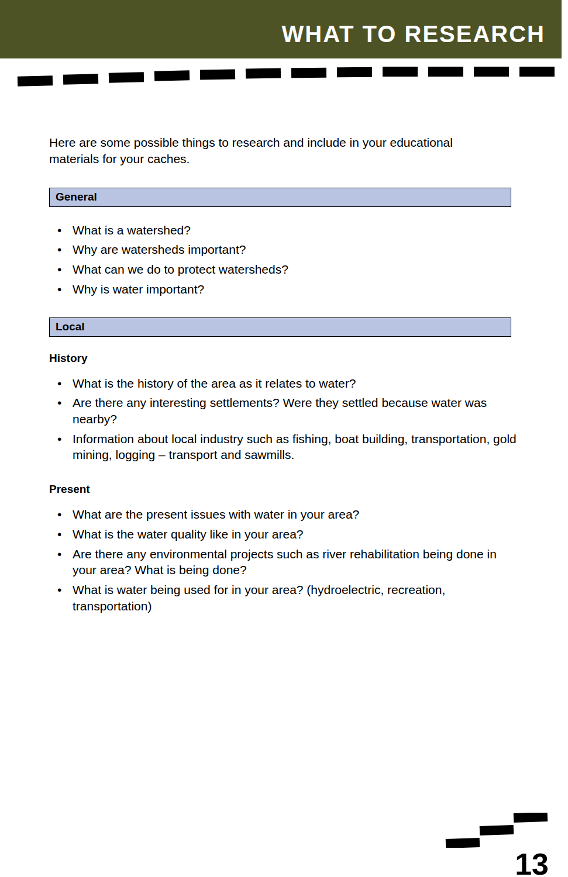WHAT TO RESEARCH
Here are some possible things to research and include in your educational materials for your caches.
General
What is a watershed?
Why are watersheds important?
What can we do to protect watersheds?
Why is water important?
Local
History
What is the history of the area as it relates to water?
Are there any interesting settlements? Were they settled because water was nearby?
Information about local industry such as fishing, boat building, transportation, gold mining, logging – transport and sawmills.
Present
What are the present issues with water in your area?
What is the water quality like in your area?
Are there any environmental projects such as river rehabilitation being done in your area? What is being done?
What is water being used for in your area? (hydroelectric, recreation, transportation)
13